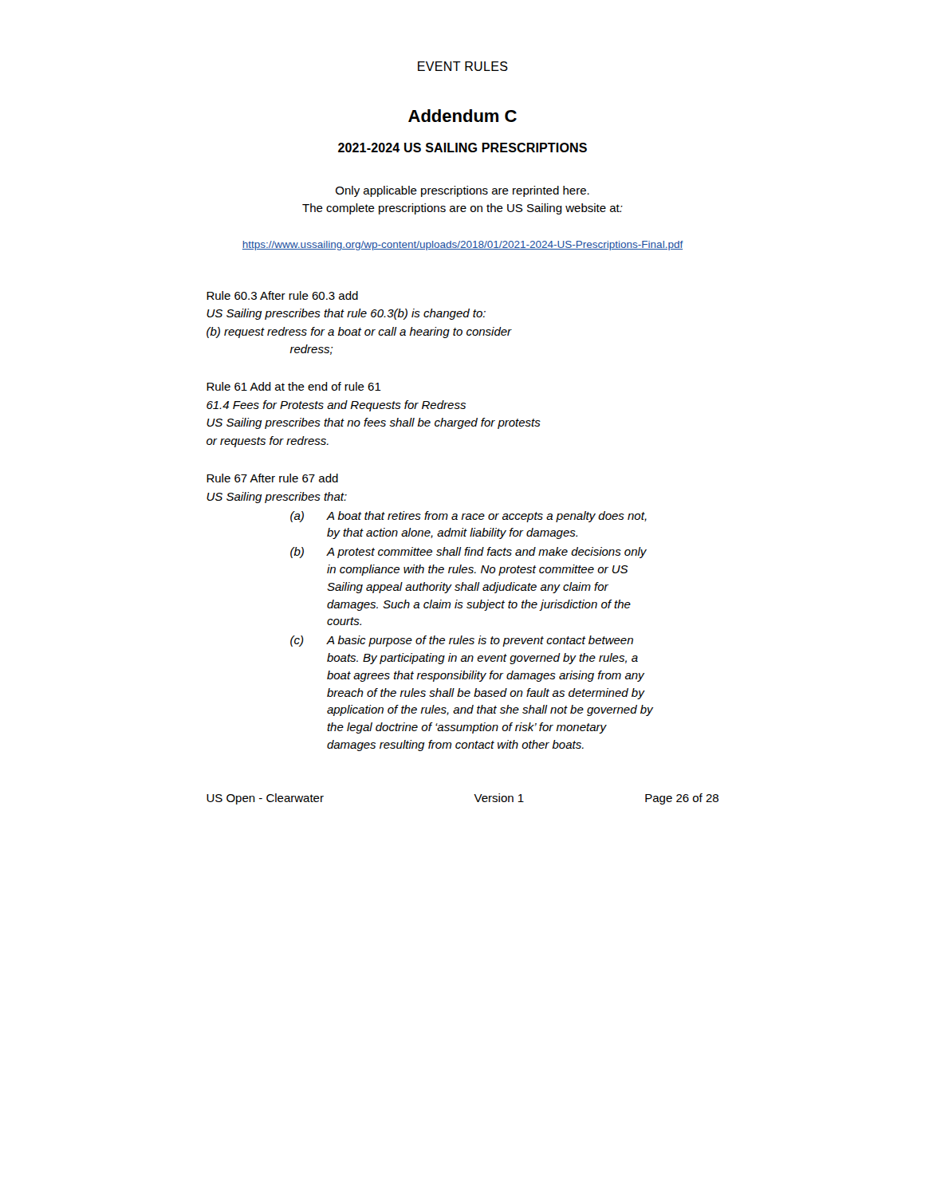EVENT RULES
Addendum C
2021-2024 US SAILING PRESCRIPTIONS
Only applicable prescriptions are reprinted here.
The complete prescriptions are on the US Sailing website at:
https://www.ussailing.org/wp-content/uploads/2018/01/2021-2024-US-Prescriptions-Final.pdf
Rule 60.3 After rule 60.3 add
US Sailing prescribes that rule 60.3(b) is changed to:
(b) request redress for a boat or call a hearing to consider
redress;
Rule 61 Add at the end of rule 61
61.4 Fees for Protests and Requests for Redress
US Sailing prescribes that no fees shall be charged for protests
or requests for redress.
Rule 67 After rule 67 add
US Sailing prescribes that:
(a) A boat that retires from a race or accepts a penalty does not, by that action alone, admit liability for damages.
(b) A protest committee shall find facts and make decisions only in compliance with the rules. No protest committee or US Sailing appeal authority shall adjudicate any claim for damages. Such a claim is subject to the jurisdiction of the courts.
(c) A basic purpose of the rules is to prevent contact between boats. By participating in an event governed by the rules, a boat agrees that responsibility for damages arising from any breach of the rules shall be based on fault as determined by application of the rules, and that she shall not be governed by the legal doctrine of ‘assumption of risk’ for monetary damages resulting from contact with other boats.
US Open - Clearwater
Version 1
Page 26 of 28